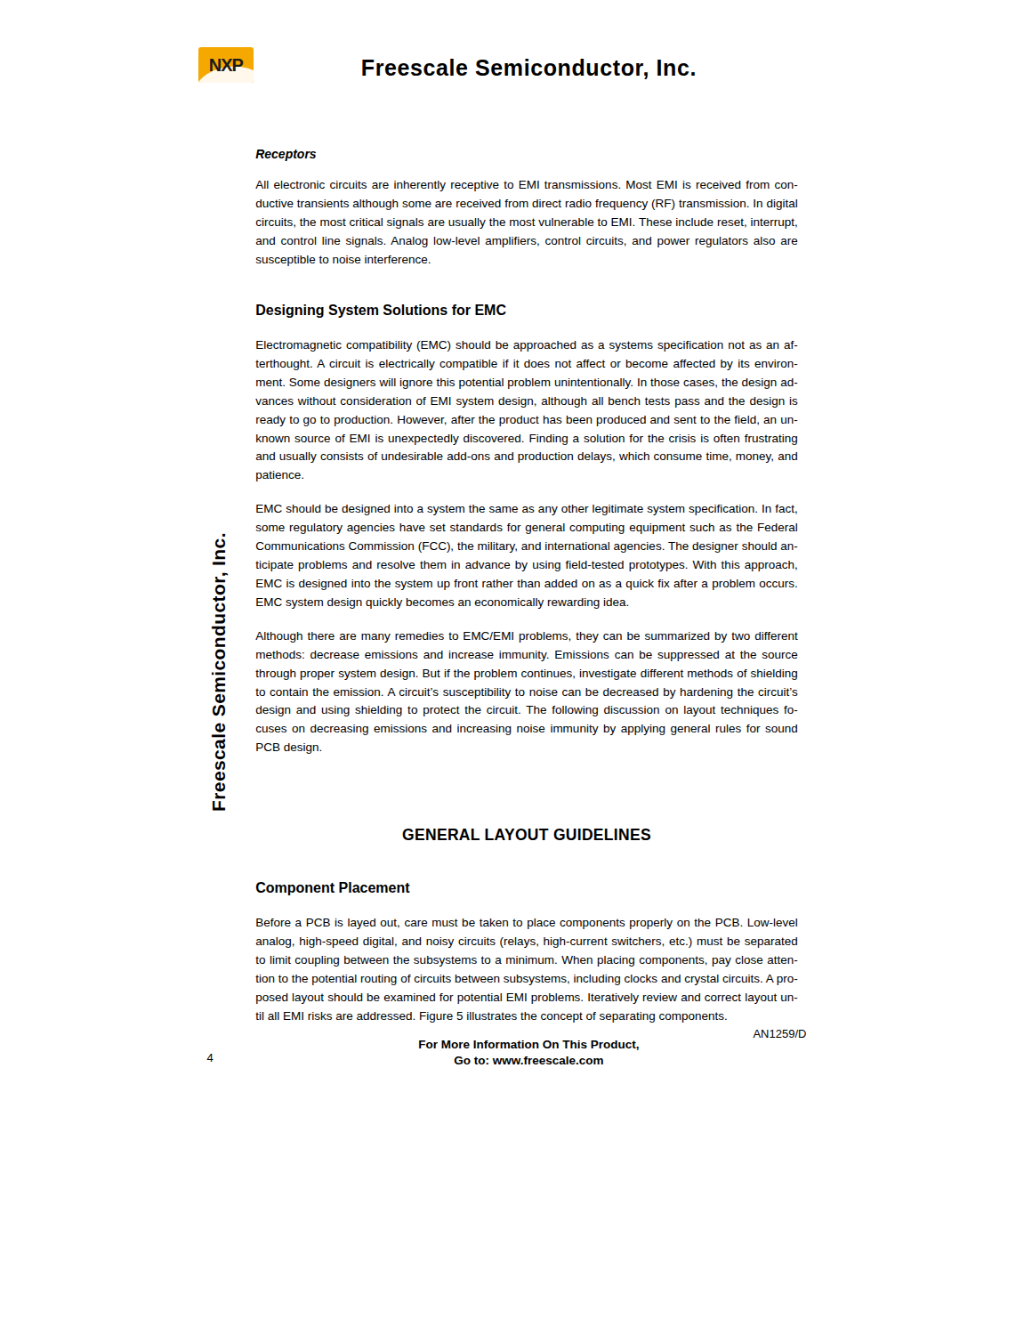NXP
Freescale Semiconductor, Inc.
Freescale Semiconductor, Inc.
Receptors
All electronic circuits are inherently receptive to EMI transmissions. Most EMI is received from conductive transients although some are received from direct radio frequency (RF) transmission. In digital circuits, the most critical signals are usually the most vulnerable to EMI. These include reset, interrupt, and control line signals. Analog low-level amplifiers, control circuits, and power regulators also are susceptible to noise interference.
Designing System Solutions for EMC
Electromagnetic compatibility (EMC) should be approached as a systems specification not as an afterthought. A circuit is electrically compatible if it does not affect or become affected by its environment. Some designers will ignore this potential problem unintentionally. In those cases, the design advances without consideration of EMI system design, although all bench tests pass and the design is ready to go to production. However, after the product has been produced and sent to the field, an unknown source of EMI is unexpectedly discovered. Finding a solution for the crisis is often frustrating and usually consists of undesirable add-ons and production delays, which consume time, money, and patience.
EMC should be designed into a system the same as any other legitimate system specification. In fact, some regulatory agencies have set standards for general computing equipment such as the Federal Communications Commission (FCC), the military, and international agencies. The designer should anticipate problems and resolve them in advance by using field-tested prototypes. With this approach, EMC is designed into the system up front rather than added on as a quick fix after a problem occurs. EMC system design quickly becomes an economically rewarding idea.
Although there are many remedies to EMC/EMI problems, they can be summarized by two different methods: decrease emissions and increase immunity. Emissions can be suppressed at the source through proper system design. But if the problem continues, investigate different methods of shielding to contain the emission. A circuit’s susceptibility to noise can be decreased by hardening the circuit’s design and using shielding to protect the circuit. The following discussion on layout techniques focuses on decreasing emissions and increasing noise immunity by applying general rules for sound PCB design.
GENERAL LAYOUT GUIDELINES
Component Placement
Before a PCB is layed out, care must be taken to place components properly on the PCB. Low-level analog, high-speed digital, and noisy circuits (relays, high-current switchers, etc.) must be separated to limit coupling between the subsystems to a minimum. When placing components, pay close attention to the potential routing of circuits between subsystems, including clocks and crystal circuits. A proposed layout should be examined for potential EMI problems. Iteratively review and correct layout until all EMI risks are addressed. Figure 5 illustrates the concept of separating components.
AN1259/D
4
For More Information On This Product, Go to: www.freescale.com